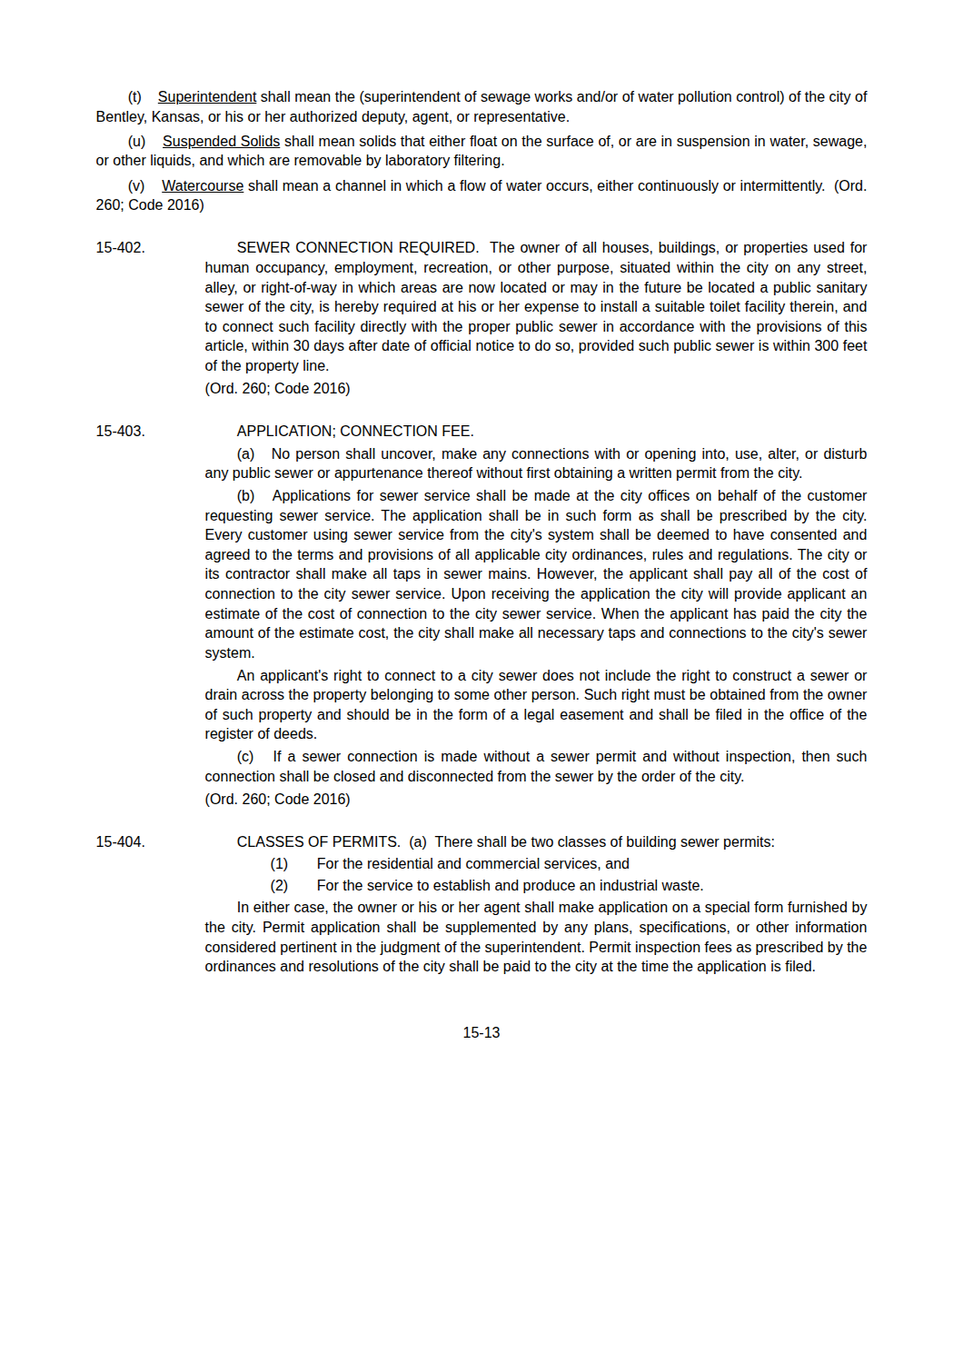(t) Superintendent shall mean the (superintendent of sewage works and/or of water pollution control) of the city of Bentley, Kansas, or his or her authorized deputy, agent, or representative.
(u) Suspended Solids shall mean solids that either float on the surface of, or are in suspension in water, sewage, or other liquids, and which are removable by laboratory filtering.
(v) Watercourse shall mean a channel in which a flow of water occurs, either continuously or intermittently. (Ord. 260; Code 2016)
15-402.
SEWER CONNECTION REQUIRED. The owner of all houses, buildings, or properties used for human occupancy, employment, recreation, or other purpose, situated within the city on any street, alley, or right-of-way in which areas are now located or may in the future be located a public sanitary sewer of the city, is hereby required at his or her expense to install a suitable toilet facility therein, and to connect such facility directly with the proper public sewer in accordance with the provisions of this article, within 30 days after date of official notice to do so, provided such public sewer is within 300 feet of the property line.
(Ord. 260; Code 2016)
15-403.
APPLICATION; CONNECTION FEE.
(a) No person shall uncover, make any connections with or opening into, use, alter, or disturb any public sewer or appurtenance thereof without first obtaining a written permit from the city.
(b) Applications for sewer service shall be made at the city offices on behalf of the customer requesting sewer service. The application shall be in such form as shall be prescribed by the city. Every customer using sewer service from the city's system shall be deemed to have consented and agreed to the terms and provisions of all applicable city ordinances, rules and regulations. The city or its contractor shall make all taps in sewer mains. However, the applicant shall pay all of the cost of connection to the city sewer service. Upon receiving the application the city will provide applicant an estimate of the cost of connection to the city sewer service. When the applicant has paid the city the amount of the estimate cost, the city shall make all necessary taps and connections to the city's sewer system.
An applicant's right to connect to a city sewer does not include the right to construct a sewer or drain across the property belonging to some other person. Such right must be obtained from the owner of such property and should be in the form of a legal easement and shall be filed in the office of the register of deeds.
(c) If a sewer connection is made without a sewer permit and without inspection, then such connection shall be closed and disconnected from the sewer by the order of the city.
(Ord. 260; Code 2016)
15-404.
CLASSES OF PERMITS. (a) There shall be two classes of building sewer permits:
(1) For the residential and commercial services, and
(2) For the service to establish and produce an industrial waste.
In either case, the owner or his or her agent shall make application on a special form furnished by the city. Permit application shall be supplemented by any plans, specifications, or other information considered pertinent in the judgment of the superintendent. Permit inspection fees as prescribed by the ordinances and resolutions of the city shall be paid to the city at the time the application is filed.
15-13